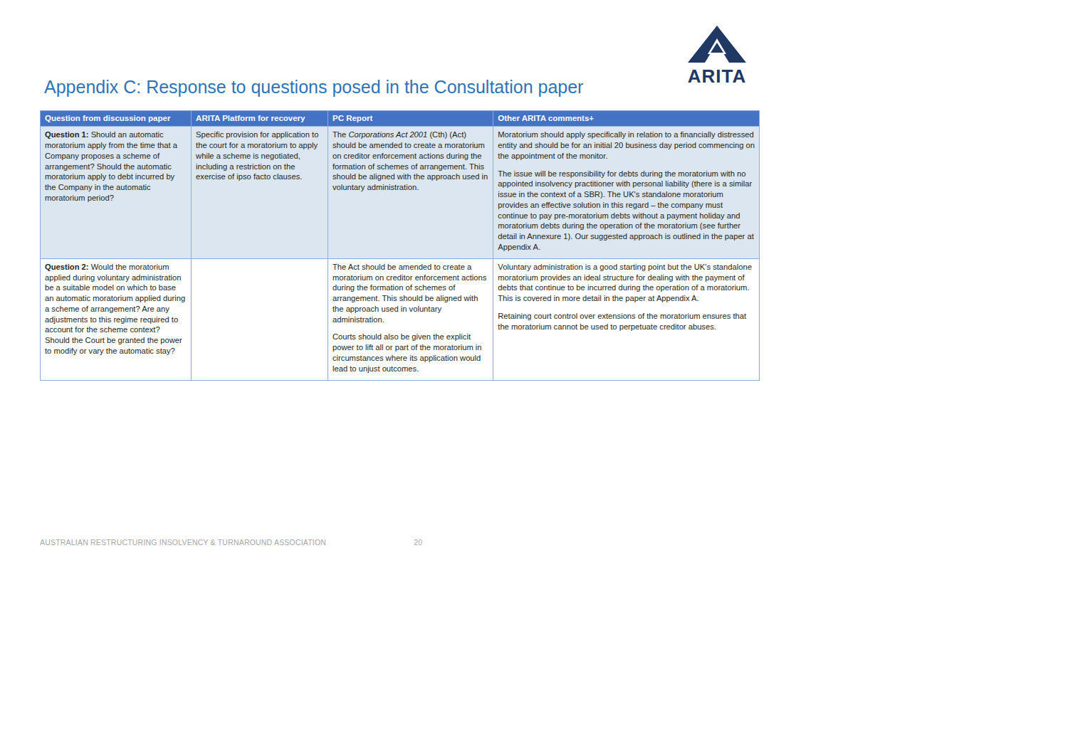ARITA
Appendix C: Response to questions posed in the Consultation paper
| Question from discussion paper | ARITA Platform for recovery | PC Report | Other ARITA comments+ |
| --- | --- | --- | --- |
| Question 1: Should an automatic moratorium apply from the time that a Company proposes a scheme of arrangement? Should the automatic moratorium apply to debt incurred by the Company in the automatic moratorium period? | Specific provision for application to the court for a moratorium to apply while a scheme is negotiated, including a restriction on the exercise of ipso facto clauses. | The Corporations Act 2001 (Cth) (Act) should be amended to create a moratorium on creditor enforcement actions during the formation of schemes of arrangement. This should be aligned with the approach used in voluntary administration. | Moratorium should apply specifically in relation to a financially distressed entity and should be for an initial 20 business day period commencing on the appointment of the monitor. The issue will be responsibility for debts during the moratorium with no appointed insolvency practitioner with personal liability (there is a similar issue in the context of a SBR). The UK's standalone moratorium provides an effective solution in this regard – the company must continue to pay pre-moratorium debts without a payment holiday and moratorium debts during the operation of the moratorium (see further detail in Annexure 1). Our suggested approach is outlined in the paper at Appendix A. |
| Question 2: Would the moratorium applied during voluntary administration be a suitable model on which to base an automatic moratorium applied during a scheme of arrangement? Are any adjustments to this regime required to account for the scheme context? Should the Court be granted the power to modify or vary the automatic stay? | | The Act should be amended to create a moratorium on creditor enforcement actions during the formation of schemes of arrangement. This should be aligned with the approach used in voluntary administration. Courts should also be given the explicit power to lift all or part of the moratorium in circumstances where its application would lead to unjust outcomes. | Voluntary administration is a good starting point but the UK's standalone moratorium provides an ideal structure for dealing with the payment of debts that continue to be incurred during the operation of a moratorium. This is covered in more detail in the paper at Appendix A. Retaining court control over extensions of the moratorium ensures that the moratorium cannot be used to perpetuate creditor abuses. |
AUSTRALIAN RESTRUCTURING INSOLVENCY & TURNAROUND ASSOCIATION 20